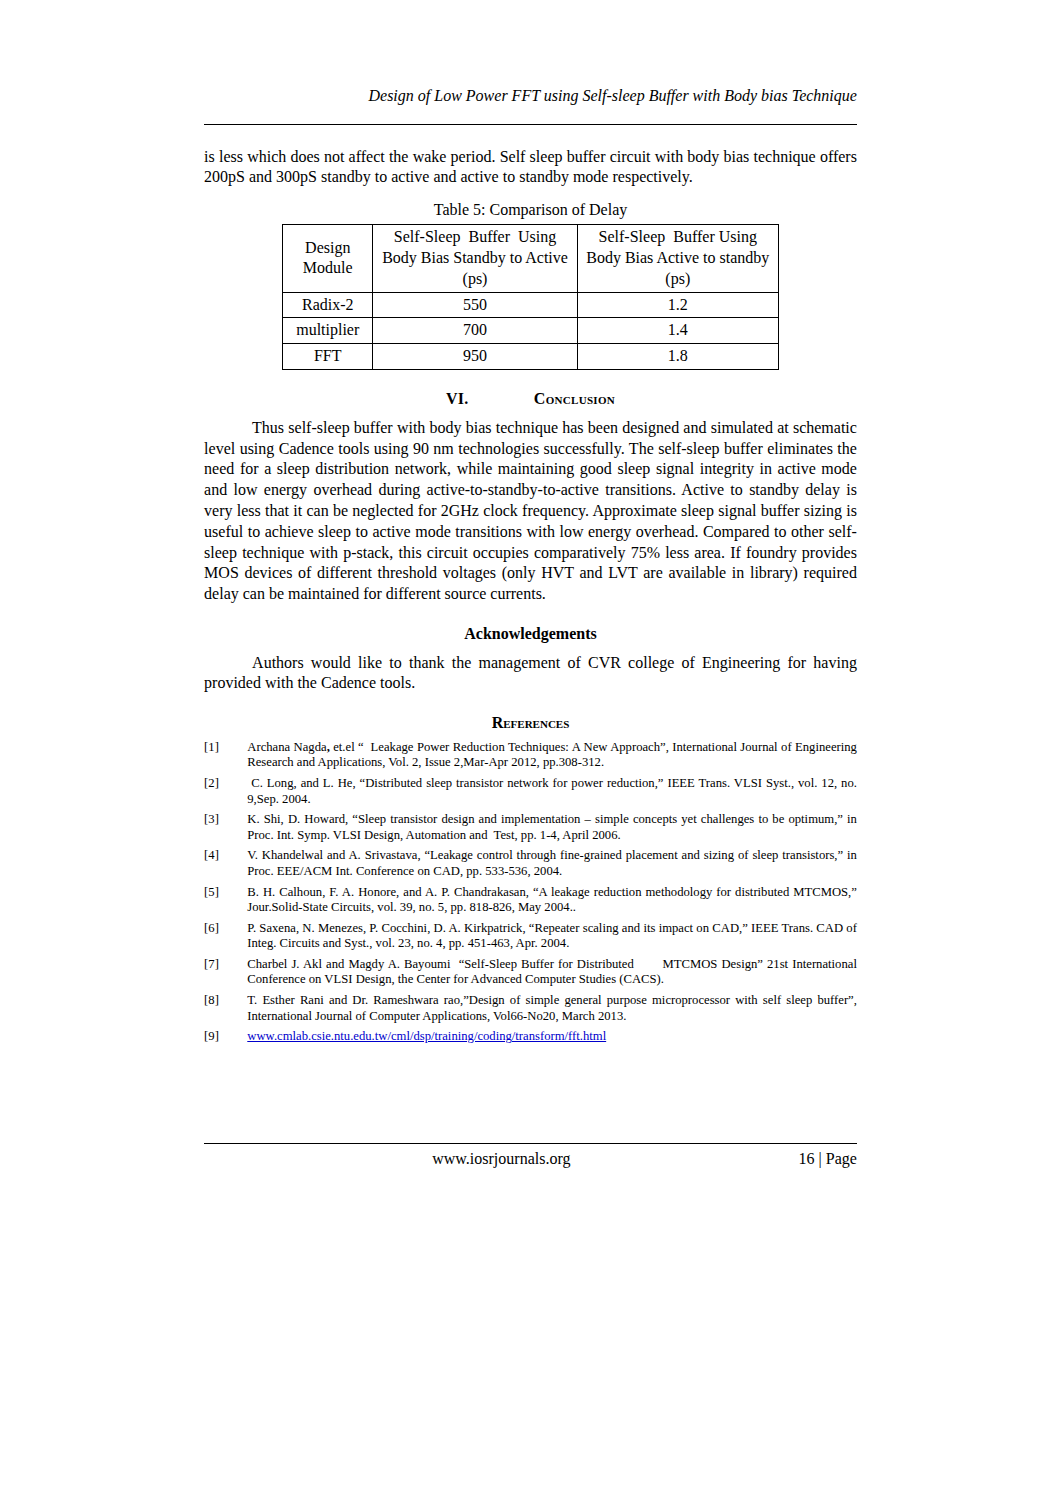Design of Low Power FFT using Self-sleep Buffer with Body bias Technique
is less which does not affect the wake period. Self sleep buffer circuit with body bias technique offers 200pS and 300pS standby to active and active to standby mode respectively.
Table 5: Comparison of Delay
| Design Module | Self-Sleep Buffer Using Body Bias Standby to Active (ps) | Self-Sleep Buffer Using Body Bias Active to standby (ps) |
| --- | --- | --- |
| Radix-2 | 550 | 1.2 |
| multiplier | 700 | 1.4 |
| FFT | 950 | 1.8 |
VI.    Conclusion
Thus self-sleep buffer with body bias technique has been designed and simulated at schematic level using Cadence tools using 90 nm technologies successfully. The self-sleep buffer eliminates the need for a sleep distribution network, while maintaining good sleep signal integrity in active mode and low energy overhead during active-to-standby-to-active transitions. Active to standby delay is very less that it can be neglected for 2GHz clock frequency. Approximate sleep signal buffer sizing is useful to achieve sleep to active mode transitions with low energy overhead. Compared to other self-sleep technique with p-stack, this circuit occupies comparatively 75% less area. If foundry provides MOS devices of different threshold voltages (only HVT and LVT are available in library) required delay can be maintained for different source currents.
Acknowledgements
Authors would like to thank the management of CVR college of Engineering for having provided with the Cadence tools.
References
[1] Archana Nagda, et.el “ Leakage Power Reduction Techniques: A New Approach”, International Journal of Engineering Research and Applications, Vol. 2, Issue 2,Mar-Apr 2012, pp.308-312.
[2] C. Long, and L. He, “Distributed sleep transistor network for power reduction,” IEEE Trans. VLSI Syst., vol. 12, no. 9,Sep. 2004.
[3] K. Shi, D. Howard, “Sleep transistor design and implementation – simple concepts yet challenges to be optimum,” in Proc. Int. Symp. VLSI Design, Automation and Test, pp. 1-4, April 2006.
[4] V. Khandelwal and A. Srivastava, “Leakage control through fine-grained placement and sizing of sleep transistors,” in Proc. EEE/ACM Int. Conference on CAD, pp. 533-536, 2004.
[5] B. H. Calhoun, F. A. Honore, and A. P. Chandrakasan, “A leakage reduction methodology for distributed MTCMOS,” Jour.Solid-State Circuits, vol. 39, no. 5, pp. 818-826, May 2004..
[6] P. Saxena, N. Menezes, P. Cocchini, D. A. Kirkpatrick, “Repeater scaling and its impact on CAD,” IEEE Trans. CAD of Integ. Circuits and Syst., vol. 23, no. 4, pp. 451-463, Apr. 2004.
[7] Charbel J. Akl and Magdy A. Bayoumi “Self-Sleep Buffer for Distributed MTCMOS Design” 21st International Conference on VLSI Design, the Center for Advanced Computer Studies (CACS).
[8] T. Esther Rani and Dr. Rameshwara rao,”Design of simple general purpose microprocessor with self sleep buffer”, International Journal of Computer Applications, Vol66-No20, March 2013.
[9] www.cmlab.csie.ntu.edu.tw/cml/dsp/training/coding/transform/fft.html
www.iosrjournals.org
16 | Page